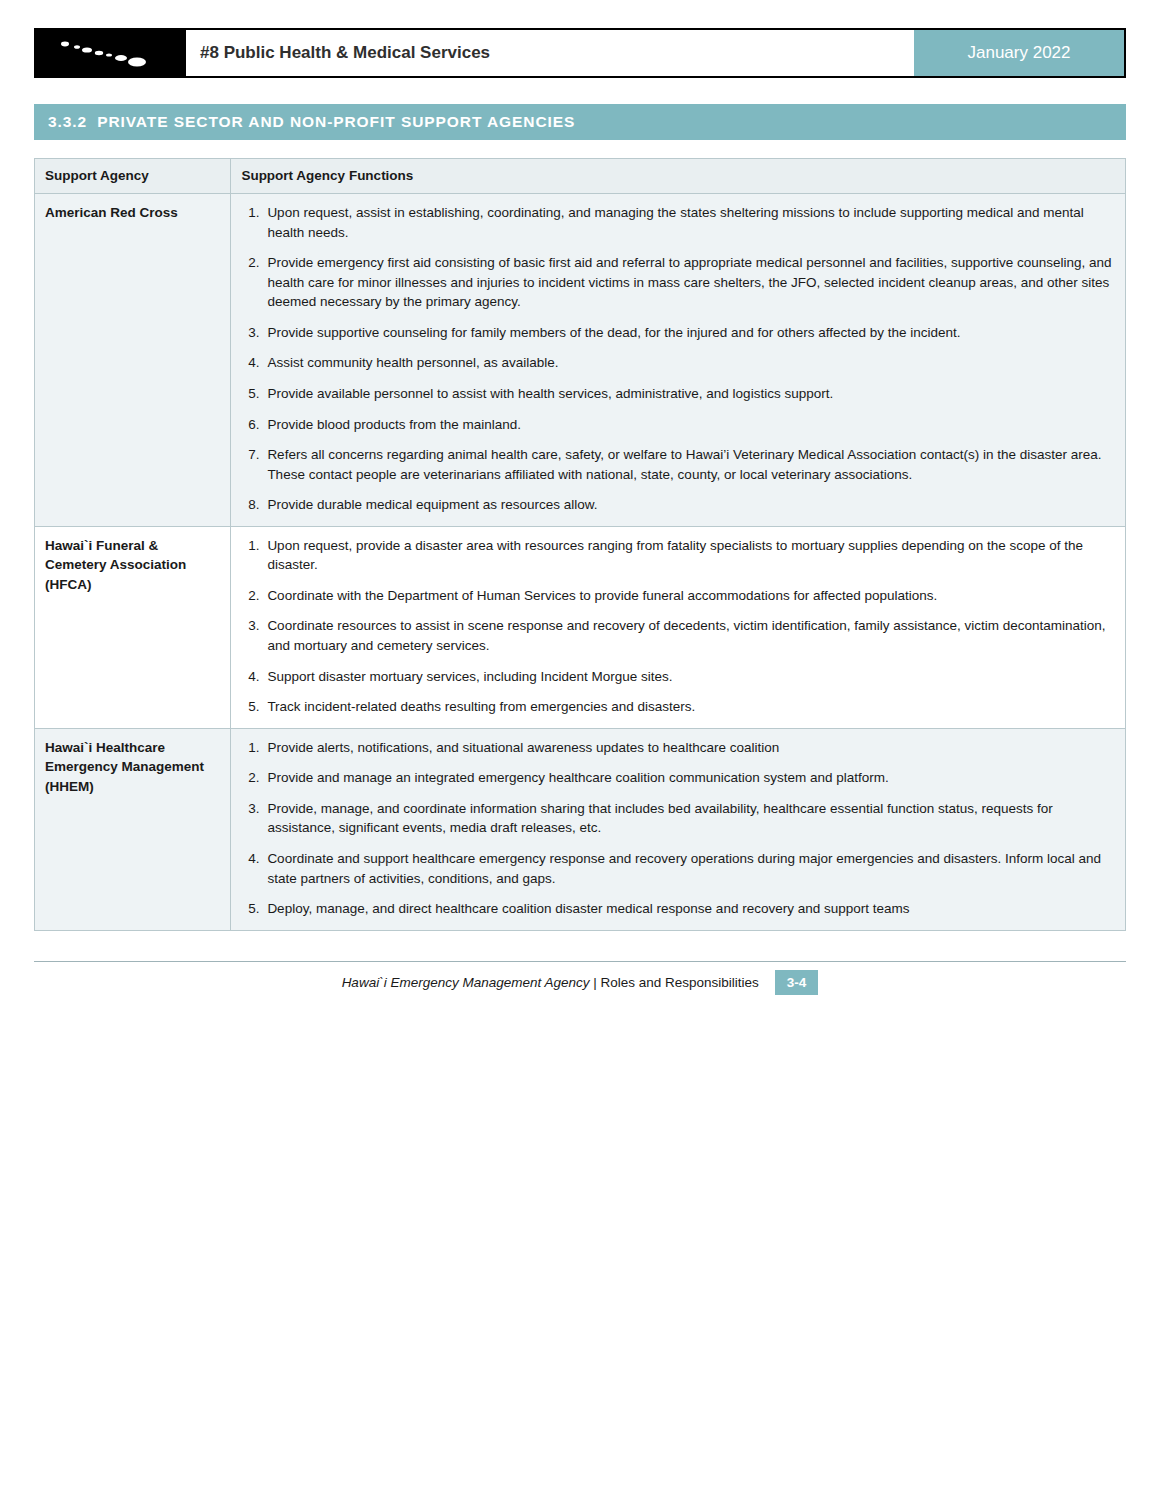#8 Public Health & Medical Services
January 2022
3.3.2 Private Sector and Non-Profit Support Agencies
| Support Agency | Support Agency Functions |
| --- | --- |
| American Red Cross | Upon request, assist in establishing, coordinating, and managing the states sheltering missions to include supporting medical and mental health needs. Provide emergency first aid consisting of basic first aid and referral to appropriate medical personnel and facilities, supportive counseling, and health care for minor illnesses and injuries to incident victims in mass care shelters, the JFO, selected incident cleanup areas, and other sites deemed necessary by the primary agency. Provide supportive counseling for family members of the dead, for the injured and for others affected by the incident. Assist community health personnel, as available. Provide available personnel to assist with health services, administrative, and logistics support. Provide blood products from the mainland. Refers all concerns regarding animal health care, safety, or welfare to Hawai’i Veterinary Medical Association contact(s) in the disaster area. These contact people are veterinarians affiliated with national, state, county, or local veterinary associations. Provide durable medical equipment as resources allow. |
| Hawai`i Funeral & Cemetery Association (HFCA) | Upon request, provide a disaster area with resources ranging from fatality specialists to mortuary supplies depending on the scope of the disaster. Coordinate with the Department of Human Services to provide funeral accommodations for affected populations. Coordinate resources to assist in scene response and recovery of decedents, victim identification, family assistance, victim decontamination, and mortuary and cemetery services. Support disaster mortuary services, including Incident Morgue sites. Track incident-related deaths resulting from emergencies and disasters. |
| Hawai`i Healthcare Emergency Management (HHEM) | Provide alerts, notifications, and situational awareness updates to healthcare coalition Provide and manage an integrated emergency healthcare coalition communication system and platform. Provide, manage, and coordinate information sharing that includes bed availability, healthcare essential function status, requests for assistance, significant events, media draft releases, etc. Coordinate and support healthcare emergency response and recovery operations during major emergencies and disasters. Inform local and state partners of activities, conditions, and gaps. Deploy, manage, and direct healthcare coalition disaster medical response and recovery and support teams |
Hawai`i Emergency Management Agency | Roles and Responsibilities 3-4